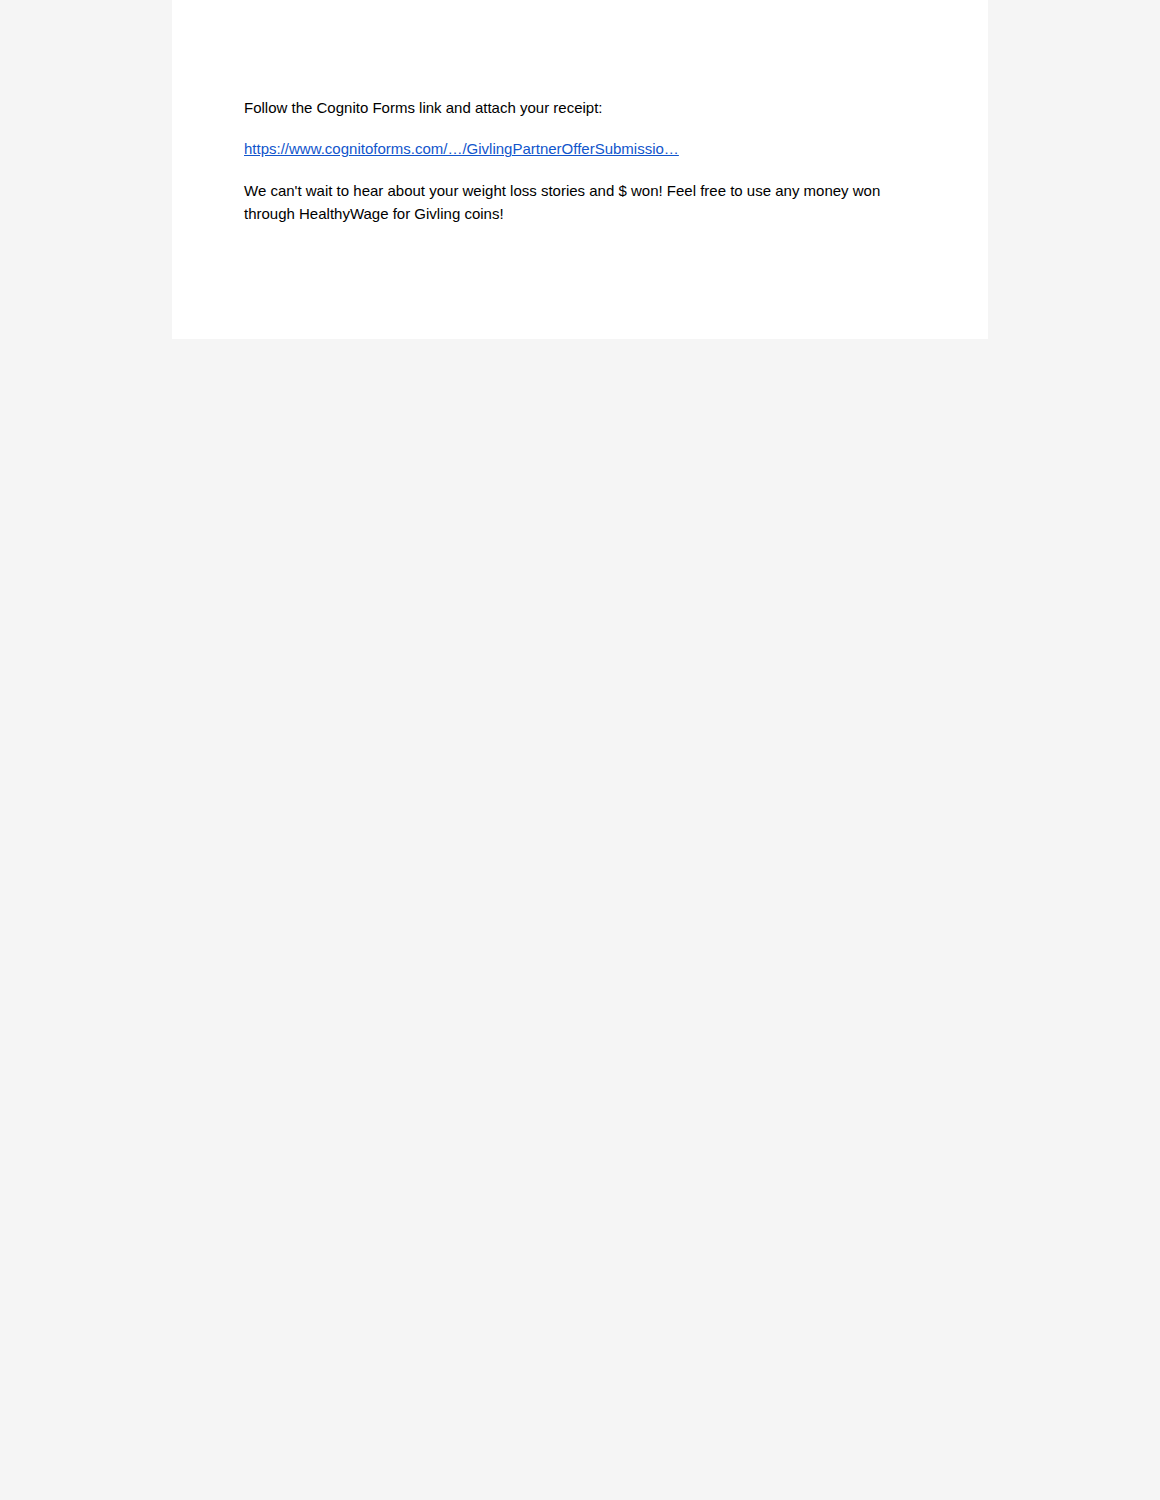Follow the Cognito Forms link and attach your receipt:
https://www.cognitoforms.com/…/GivlingPartnerOfferSubmissio…
We can't wait to hear about your weight loss stories and $ won! Feel free to use any money won through HealthyWage for Givling coins!